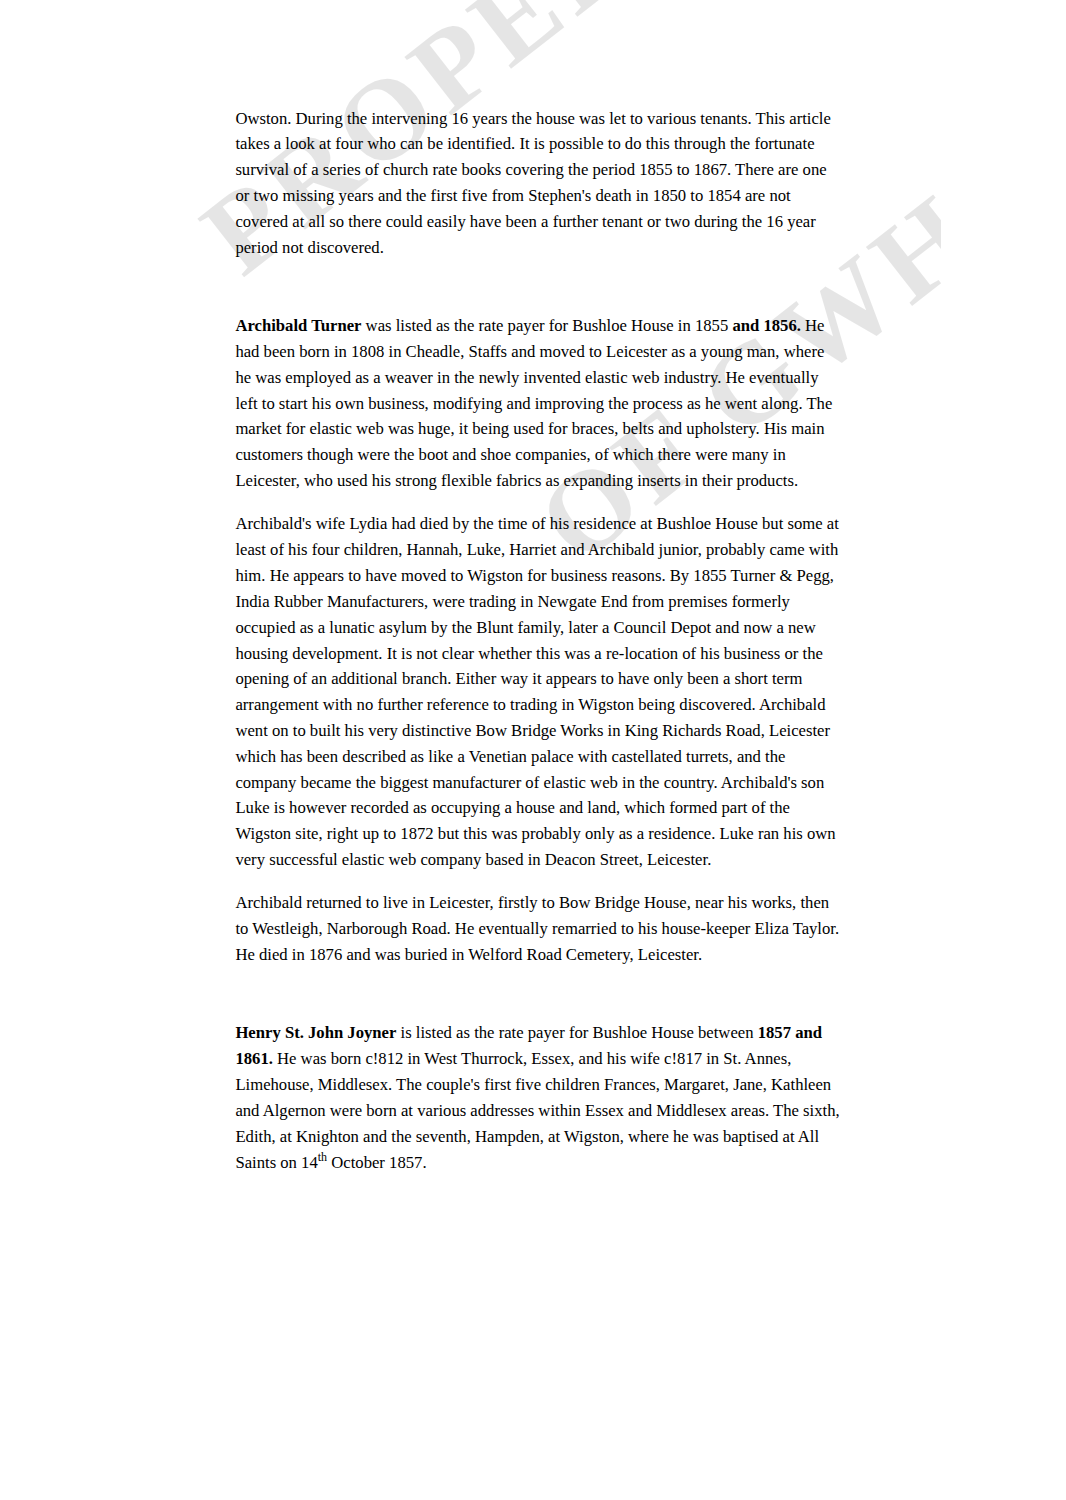PROPERTY OF GWHS
Owston. During the intervening 16 years the house was let to various tenants. This article takes a look at four who can be identified. It is possible to do this through the fortunate survival of a series of church rate books covering the period 1855 to 1867. There are one or two missing years and the first five from Stephen's death in 1850 to 1854 are not covered at all so there could easily have been a further tenant or two during the 16 year period not discovered.
Archibald Turner was listed as the rate payer for Bushloe House in 1855 and 1856. He had been born in 1808 in Cheadle, Staffs and moved to Leicester as a young man, where he was employed as a weaver in the newly invented elastic web industry. He eventually left to start his own business, modifying and improving the process as he went along. The market for elastic web was huge, it being used for braces, belts and upholstery. His main customers though were the boot and shoe companies, of which there were many in Leicester, who used his strong flexible fabrics as expanding inserts in their products.
Archibald's wife Lydia had died by the time of his residence at Bushloe House but some at least of his four children, Hannah, Luke, Harriet and Archibald junior, probably came with him. He appears to have moved to Wigston for business reasons. By 1855 Turner & Pegg, India Rubber Manufacturers, were trading in Newgate End from premises formerly occupied as a lunatic asylum by the Blunt family, later a Council Depot and now a new housing development. It is not clear whether this was a re-location of his business or the opening of an additional branch. Either way it appears to have only been a short term arrangement with no further reference to trading in Wigston being discovered. Archibald went on to built his very distinctive Bow Bridge Works in King Richards Road, Leicester which has been described as like a Venetian palace with castellated turrets, and the company became the biggest manufacturer of elastic web in the country. Archibald's son Luke is however recorded as occupying a house and land, which formed part of the Wigston site, right up to 1872 but this was probably only as a residence. Luke ran his own very successful elastic web company based in Deacon Street, Leicester.
Archibald returned to live in Leicester, firstly to Bow Bridge House, near his works, then to Westleigh, Narborough Road. He eventually remarried to his house-keeper Eliza Taylor. He died in 1876 and was buried in Welford Road Cemetery, Leicester.
Henry St. John Joyner is listed as the rate payer for Bushloe House between 1857 and 1861. He was born c!812 in West Thurrock, Essex, and his wife c!817 in St. Annes, Limehouse, Middlesex. The couple's first five children Frances, Margaret, Jane, Kathleen and Algernon were born at various addresses within Essex and Middlesex areas. The sixth, Edith, at Knighton and the seventh, Hampden, at Wigston, where he was baptised at All Saints on 14th October 1857.